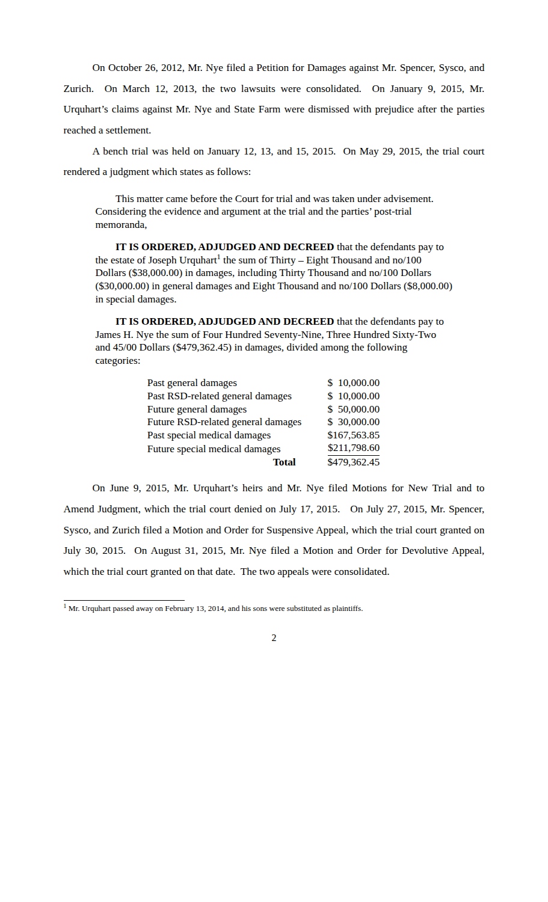On October 26, 2012, Mr. Nye filed a Petition for Damages against Mr. Spencer, Sysco, and Zurich. On March 12, 2013, the two lawsuits were consolidated. On January 9, 2015, Mr. Urquhart’s claims against Mr. Nye and State Farm were dismissed with prejudice after the parties reached a settlement.
A bench trial was held on January 12, 13, and 15, 2015. On May 29, 2015, the trial court rendered a judgment which states as follows:
This matter came before the Court for trial and was taken under advisement. Considering the evidence and argument at the trial and the parties’ post-trial memoranda,
IT IS ORDERED, ADJUDGED AND DECREED that the defendants pay to the estate of Joseph Urquhart1 the sum of Thirty – Eight Thousand and no/100 Dollars ($38,000.00) in damages, including Thirty Thousand and no/100 Dollars ($30,000.00) in general damages and Eight Thousand and no/100 Dollars ($8,000.00) in special damages.
IT IS ORDERED, ADJUDGED AND DECREED that the defendants pay to James H. Nye the sum of Four Hundred Seventy-Nine, Three Hundred Sixty-Two and 45/00 Dollars ($479,362.45) in damages, divided among the following categories:
| Past general damages | $ 10,000.00 |
| Past RSD-related general damages | $ 10,000.00 |
| Future general damages | $ 50,000.00 |
| Future RSD-related general damages | $ 30,000.00 |
| Past special medical damages | $167,563.85 |
| Future special medical damages | $211,798.60 |
| Total | $479,362.45 |
On June 9, 2015, Mr. Urquhart’s heirs and Mr. Nye filed Motions for New Trial and to Amend Judgment, which the trial court denied on July 17, 2015. On July 27, 2015, Mr. Spencer, Sysco, and Zurich filed a Motion and Order for Suspensive Appeal, which the trial court granted on July 30, 2015. On August 31, 2015, Mr. Nye filed a Motion and Order for Devolutive Appeal, which the trial court granted on that date. The two appeals were consolidated.
1 Mr. Urquhart passed away on February 13, 2014, and his sons were substituted as plaintiffs.
2